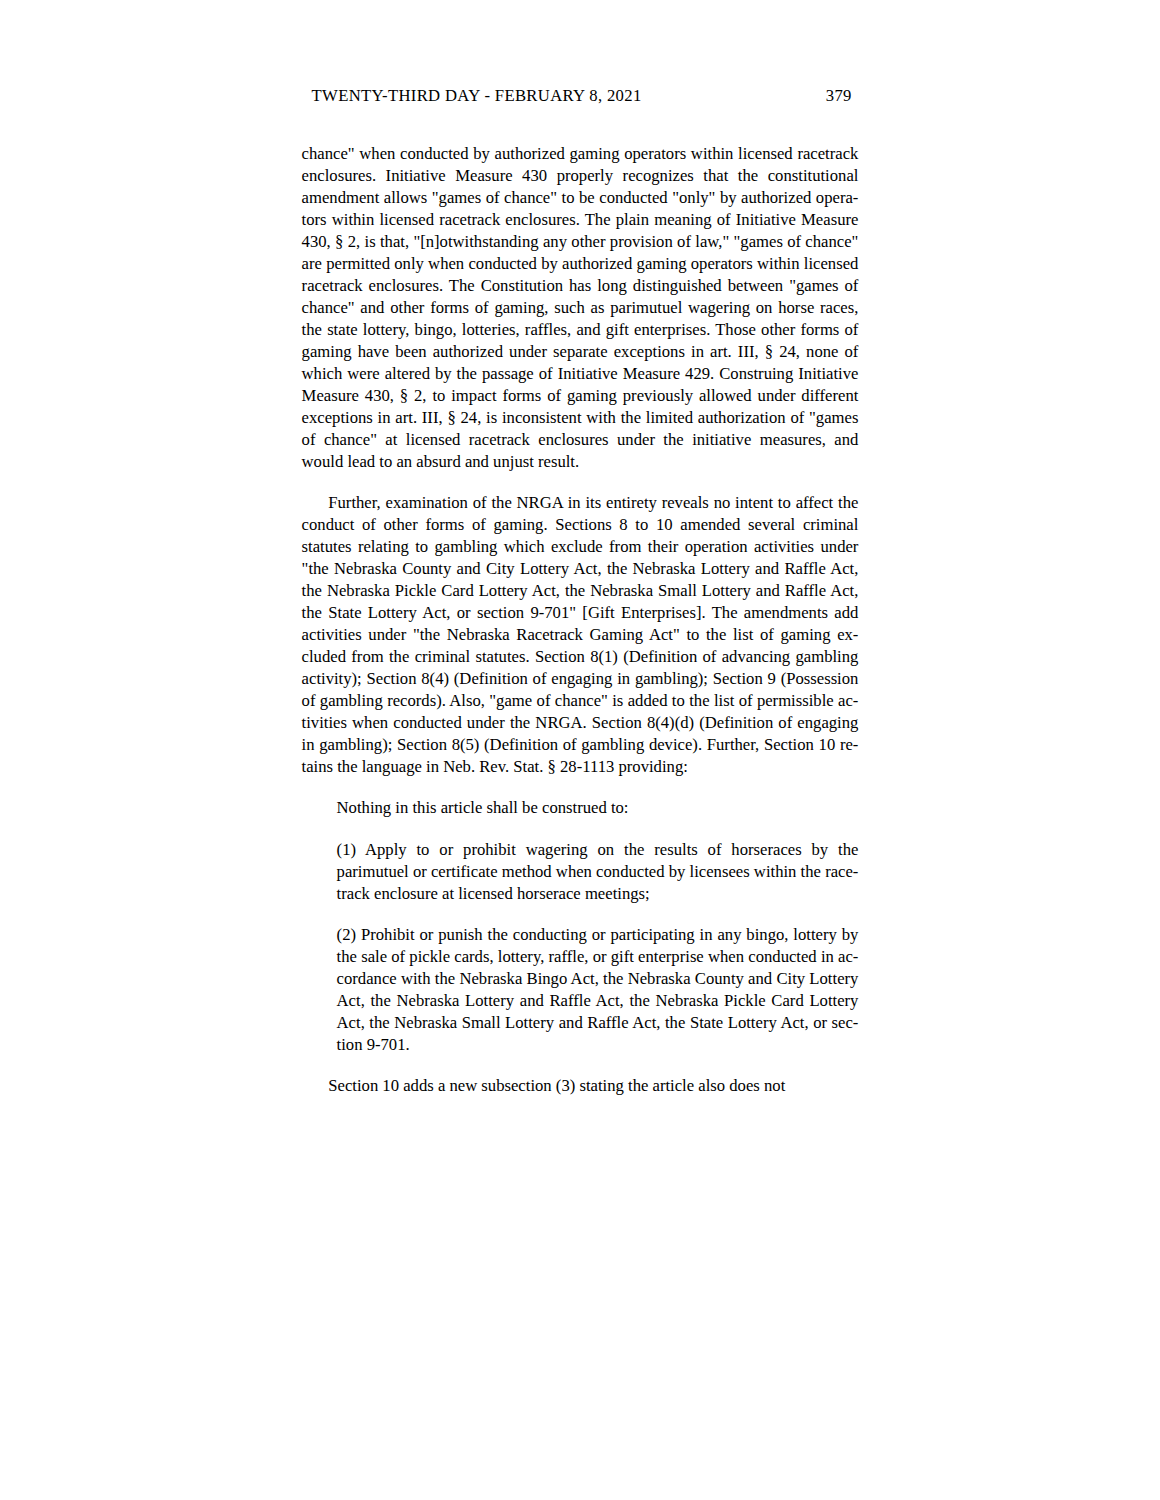TWENTY-THIRD DAY - FEBRUARY 8, 2021 379
chance" when conducted by authorized gaming operators within licensed racetrack enclosures. Initiative Measure 430 properly recognizes that the constitutional amendment allows "games of chance" to be conducted "only" by authorized operators within licensed racetrack enclosures. The plain meaning of Initiative Measure 430, § 2, is that, "[n]otwithstanding any other provision of law," "games of chance" are permitted only when conducted by authorized gaming operators within licensed racetrack enclosures. The Constitution has long distinguished between "games of chance" and other forms of gaming, such as parimutuel wagering on horse races, the state lottery, bingo, lotteries, raffles, and gift enterprises. Those other forms of gaming have been authorized under separate exceptions in art. III, § 24, none of which were altered by the passage of Initiative Measure 429. Construing Initiative Measure 430, § 2, to impact forms of gaming previously allowed under different exceptions in art. III, § 24, is inconsistent with the limited authorization of "games of chance" at licensed racetrack enclosures under the initiative measures, and would lead to an absurd and unjust result.
Further, examination of the NRGA in its entirety reveals no intent to affect the conduct of other forms of gaming. Sections 8 to 10 amended several criminal statutes relating to gambling which exclude from their operation activities under "the Nebraska County and City Lottery Act, the Nebraska Lottery and Raffle Act, the Nebraska Pickle Card Lottery Act, the Nebraska Small Lottery and Raffle Act, the State Lottery Act, or section 9-701" [Gift Enterprises]. The amendments add activities under "the Nebraska Racetrack Gaming Act" to the list of gaming excluded from the criminal statutes. Section 8(1) (Definition of advancing gambling activity); Section 8(4) (Definition of engaging in gambling); Section 9 (Possession of gambling records). Also, "game of chance" is added to the list of permissible activities when conducted under the NRGA. Section 8(4)(d) (Definition of engaging in gambling); Section 8(5) (Definition of gambling device). Further, Section 10 retains the language in Neb. Rev. Stat. § 28-1113 providing:
Nothing in this article shall be construed to:
(1) Apply to or prohibit wagering on the results of horseraces by the parimutuel or certificate method when conducted by licensees within the racetrack enclosure at licensed horserace meetings;
(2) Prohibit or punish the conducting or participating in any bingo, lottery by the sale of pickle cards, lottery, raffle, or gift enterprise when conducted in accordance with the Nebraska Bingo Act, the Nebraska County and City Lottery Act, the Nebraska Lottery and Raffle Act, the Nebraska Pickle Card Lottery Act, the Nebraska Small Lottery and Raffle Act, the State Lottery Act, or section 9-701.
Section 10 adds a new subsection (3) stating the article also does not